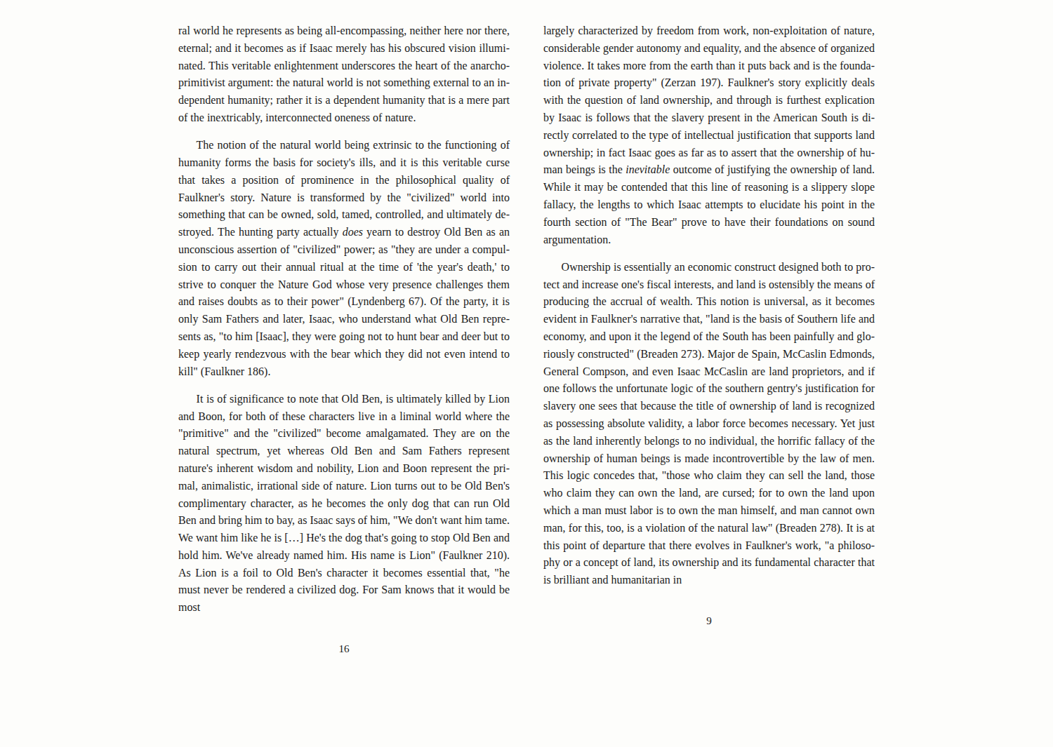ral world he represents as being all-encompassing, neither here nor there, eternal; and it becomes as if Isaac merely has his obscured vision illuminated. This veritable enlightenment underscores the heart of the anarcho-primitivist argument: the natural world is not something external to an independent humanity; rather it is a dependent humanity that is a mere part of the inextricably, interconnected oneness of nature.
The notion of the natural world being extrinsic to the functioning of humanity forms the basis for society's ills, and it is this veritable curse that takes a position of prominence in the philosophical quality of Faulkner's story. Nature is transformed by the "civilized" world into something that can be owned, sold, tamed, controlled, and ultimately destroyed. The hunting party actually does yearn to destroy Old Ben as an unconscious assertion of "civilized" power; as "they are under a compulsion to carry out their annual ritual at the time of 'the year's death,' to strive to conquer the Nature God whose very presence challenges them and raises doubts as to their power" (Lyndenberg 67). Of the party, it is only Sam Fathers and later, Isaac, who understand what Old Ben represents as, "to him [Isaac], they were going not to hunt bear and deer but to keep yearly rendezvous with the bear which they did not even intend to kill" (Faulkner 186).
It is of significance to note that Old Ben, is ultimately killed by Lion and Boon, for both of these characters live in a liminal world where the "primitive" and the "civilized" become amalgamated. They are on the natural spectrum, yet whereas Old Ben and Sam Fathers represent nature's inherent wisdom and nobility, Lion and Boon represent the primal, animalistic, irrational side of nature. Lion turns out to be Old Ben's complimentary character, as he becomes the only dog that can run Old Ben and bring him to bay, as Isaac says of him, "We don't want him tame. We want him like he is […] He's the dog that's going to stop Old Ben and hold him. We've already named him. His name is Lion" (Faulkner 210). As Lion is a foil to Old Ben's character it becomes essential that, "he must never be rendered a civilized dog. For Sam knows that it would be most
16
largely characterized by freedom from work, non-exploitation of nature, considerable gender autonomy and equality, and the absence of organized violence. It takes more from the earth than it puts back and is the foundation of private property" (Zerzan 197). Faulkner's story explicitly deals with the question of land ownership, and through is furthest explication by Isaac is follows that the slavery present in the American South is directly correlated to the type of intellectual justification that supports land ownership; in fact Isaac goes as far as to assert that the ownership of human beings is the inevitable outcome of justifying the ownership of land. While it may be contended that this line of reasoning is a slippery slope fallacy, the lengths to which Isaac attempts to elucidate his point in the fourth section of "The Bear" prove to have their foundations on sound argumentation.
Ownership is essentially an economic construct designed both to protect and increase one's fiscal interests, and land is ostensibly the means of producing the accrual of wealth. This notion is universal, as it becomes evident in Faulkner's narrative that, "land is the basis of Southern life and economy, and upon it the legend of the South has been painfully and gloriously constructed" (Breaden 273). Major de Spain, McCaslin Edmonds, General Compson, and even Isaac McCaslin are land proprietors, and if one follows the unfortunate logic of the southern gentry's justification for slavery one sees that because the title of ownership of land is recognized as possessing absolute validity, a labor force becomes necessary. Yet just as the land inherently belongs to no individual, the horrific fallacy of the ownership of human beings is made incontrovertible by the law of men. This logic concedes that, "those who claim they can sell the land, those who claim they can own the land, are cursed; for to own the land upon which a man must labor is to own the man himself, and man cannot own man, for this, too, is a violation of the natural law" (Breaden 278). It is at this point of departure that there evolves in Faulkner's work, "a philosophy or a concept of land, its ownership and its fundamental character that is brilliant and humanitarian in
9